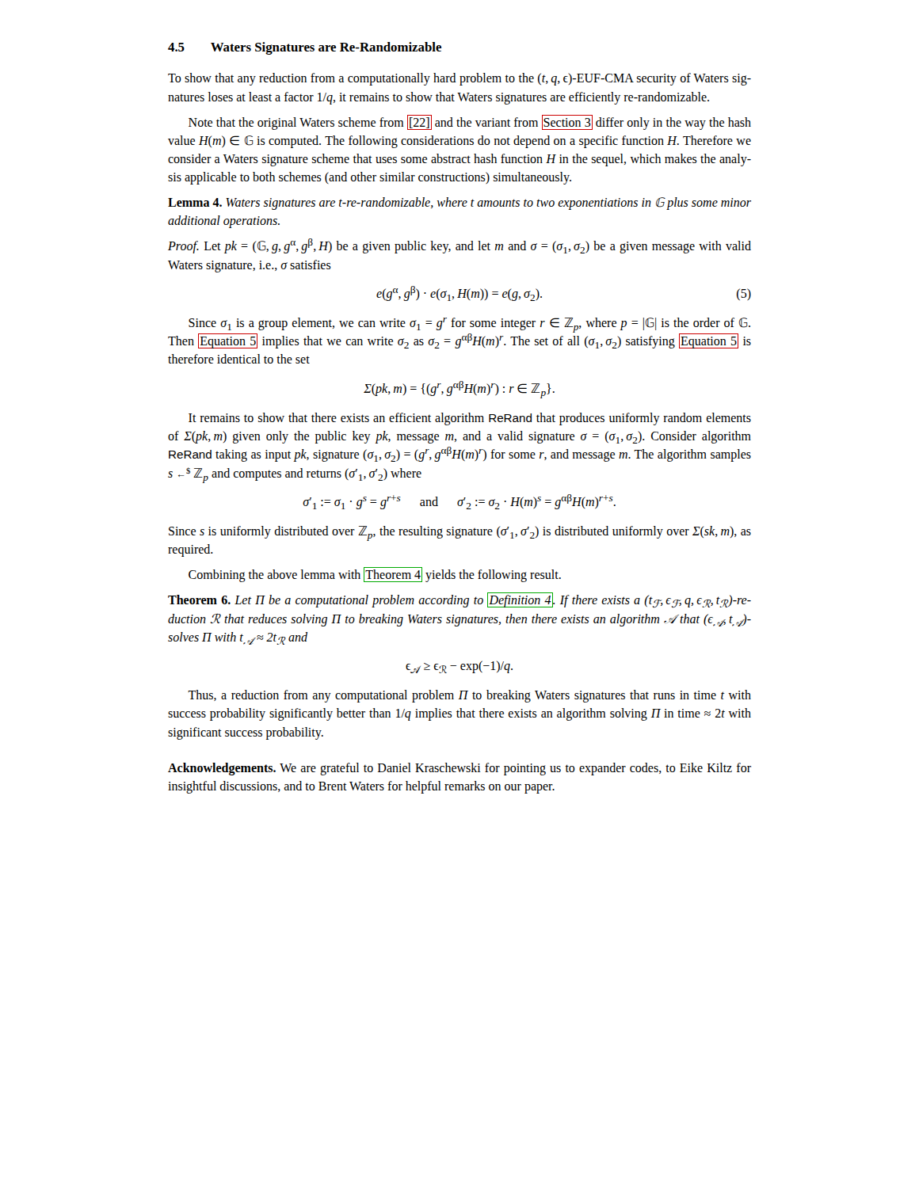4.5 Waters Signatures are Re-Randomizable
To show that any reduction from a computationally hard problem to the (t, q, ϵ)-EUF-CMA security of Waters signatures loses at least a factor 1/q, it remains to show that Waters signatures are efficiently re-randomizable.
Note that the original Waters scheme from [22] and the variant from Section 3 differ only in the way the hash value H(m) ∈ 𝔾 is computed. The following considerations do not depend on a specific function H. Therefore we consider a Waters signature scheme that uses some abstract hash function H in the sequel, which makes the analysis applicable to both schemes (and other similar constructions) simultaneously.
Lemma 4. Waters signatures are t-re-randomizable, where t amounts to two exponentiations in 𝔾 plus some minor additional operations.
Proof. Let pk = (𝔾, g, gα, gβ, H) be a given public key, and let m and σ = (σ1, σ2) be a given message with valid Waters signature, i.e., σ satisfies
e(gα, gβ) · e(σ1, H(m)) = e(g, σ2). (5)
Since σ1 is a group element, we can write σ1 = gr for some integer r ∈ ℤp, where p = |𝔾| is the order of 𝔾. Then Equation 5 implies that we can write σ2 as σ2 = gαβH(m)r. The set of all (σ1, σ2) satisfying Equation 5 is therefore identical to the set
Σ(pk, m) = {(gr, gαβH(m)r) : r ∈ ℤp}.
It remains to show that there exists an efficient algorithm ReRand that produces uniformly random elements of Σ(pk, m) given only the public key pk, message m, and a valid signature σ = (σ1, σ2). Consider algorithm ReRand taking as input pk, signature (σ1, σ2) = (gr, gαβH(m)r) for some r, and message m. The algorithm samples s ←$ ℤp and computes and returns (σ′1, σ′2) where
σ′1 := σ1 · gs = gr+s and σ′2 := σ2 · H(m)s = gαβH(m)r+s.
Since s is uniformly distributed over ℤp, the resulting signature (σ′1, σ′2) is distributed uniformly over Σ(sk, m), as required.
Combining the above lemma with Theorem 4 yields the following result.
Theorem 6. Let Π be a computational problem according to Definition 4. If there exists a (tℱ, ϵℱ, q, ϵℛ, tℛ)-reduction ℛ that reduces solving Π to breaking Waters signatures, then there exists an algorithm 𝒜 that (ϵ𝒜, t𝒜)-solves Π with t𝒜 ≈ 2tℛ and
ϵ𝒜 ≥ ϵℛ − exp(−1)/q.
Thus, a reduction from any computational problem Π to breaking Waters signatures that runs in time t with success probability significantly better than 1/q implies that there exists an algorithm solving Π in time ≈ 2t with significant success probability.
Acknowledgements. We are grateful to Daniel Kraschewski for pointing us to expander codes, to Eike Kiltz for insightful discussions, and to Brent Waters for helpful remarks on our paper.